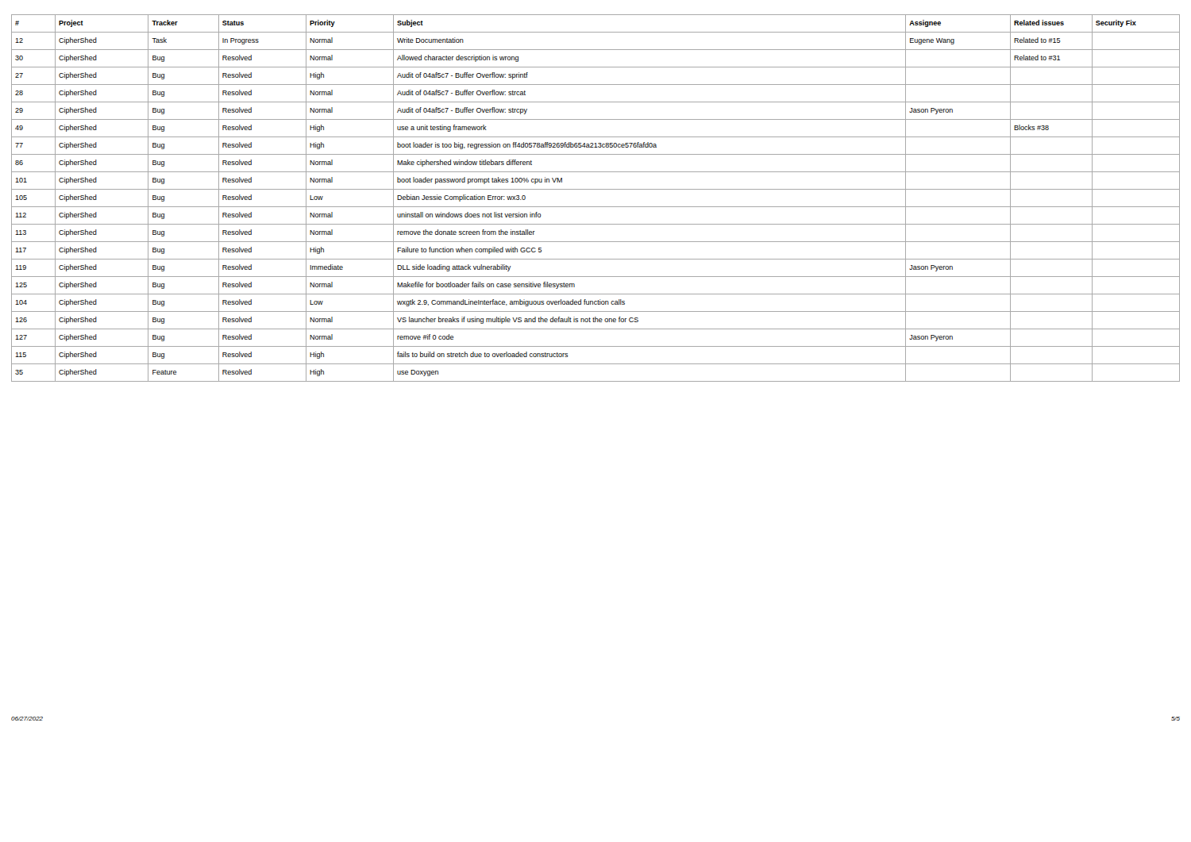| # | Project | Tracker | Status | Priority | Subject | Assignee | Related issues | Security Fix |
| --- | --- | --- | --- | --- | --- | --- | --- | --- |
| 12 | CipherShed | Task | In Progress | Normal | Write Documentation | Eugene Wang | Related to #15 | |
| 30 | CipherShed | Bug | Resolved | Normal | Allowed character description is wrong | | Related to #31 | |
| 27 | CipherShed | Bug | Resolved | High | Audit of 04af5c7 - Buffer Overflow: sprintf | | | |
| 28 | CipherShed | Bug | Resolved | Normal | Audit of 04af5c7 - Buffer Overflow: strcat | | | |
| 29 | CipherShed | Bug | Resolved | Normal | Audit of 04af5c7 - Buffer Overflow: strcpy | Jason Pyeron | | |
| 49 | CipherShed | Bug | Resolved | High | use a unit testing framework | | Blocks #38 | |
| 77 | CipherShed | Bug | Resolved | High | boot loader is too big, regression on ff4d0578aff9269fdb654a213c850ce576fafd0a | | | |
| 86 | CipherShed | Bug | Resolved | Normal | Make ciphershed window titlebars different | | | |
| 101 | CipherShed | Bug | Resolved | Normal | boot loader password prompt takes 100% cpu in VM | | | |
| 105 | CipherShed | Bug | Resolved | Low | Debian Jessie Complication Error: wx3.0 | | | |
| 112 | CipherShed | Bug | Resolved | Normal | uninstall on windows does not list version info | | | |
| 113 | CipherShed | Bug | Resolved | Normal | remove the donate screen from the installer | | | |
| 117 | CipherShed | Bug | Resolved | High | Failure to function when compiled with GCC 5 | | | |
| 119 | CipherShed | Bug | Resolved | Immediate | DLL side loading attack vulnerability | Jason Pyeron | | |
| 125 | CipherShed | Bug | Resolved | Normal | Makefile for bootloader fails on case sensitive filesystem | | | |
| 104 | CipherShed | Bug | Resolved | Low | wxgtk 2.9, CommandLineInterface, ambiguous overloaded function calls | | | |
| 126 | CipherShed | Bug | Resolved | Normal | VS launcher breaks if using multiple VS and the default is not the one for CS | | | |
| 127 | CipherShed | Bug | Resolved | Normal | remove #if 0 code | Jason Pyeron | | |
| 115 | CipherShed | Bug | Resolved | High | fails to build on stretch due to overloaded constructors | | | |
| 35 | CipherShed | Feature | Resolved | High | use Doxygen | | | |
06/27/2022 5/5